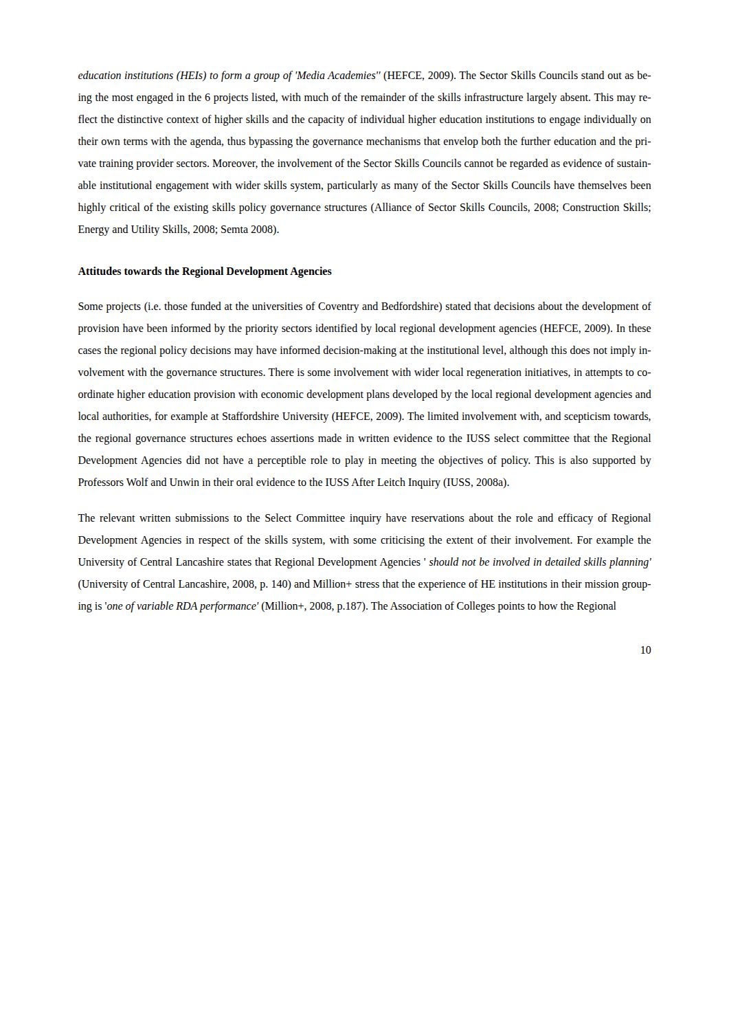education institutions (HEIs) to form a group of 'Media Academies'' (HEFCE, 2009). The Sector Skills Councils stand out as being the most engaged in the 6 projects listed, with much of the remainder of the skills infrastructure largely absent. This may reflect the distinctive context of higher skills and the capacity of individual higher education institutions to engage individually on their own terms with the agenda, thus bypassing the governance mechanisms that envelop both the further education and the private training provider sectors. Moreover, the involvement of the Sector Skills Councils cannot be regarded as evidence of sustainable institutional engagement with wider skills system, particularly as many of the Sector Skills Councils have themselves been highly critical of the existing skills policy governance structures (Alliance of Sector Skills Councils, 2008; Construction Skills; Energy and Utility Skills, 2008; Semta 2008).
Attitudes towards the Regional Development Agencies
Some projects (i.e. those funded at the universities of Coventry and Bedfordshire) stated that decisions about the development of provision have been informed by the priority sectors identified by local regional development agencies (HEFCE, 2009). In these cases the regional policy decisions may have informed decision-making at the institutional level, although this does not imply involvement with the governance structures. There is some involvement with wider local regeneration initiatives, in attempts to co-ordinate higher education provision with economic development plans developed by the local regional development agencies and local authorities, for example at Staffordshire University (HEFCE, 2009). The limited involvement with, and scepticism towards, the regional governance structures echoes assertions made in written evidence to the IUSS select committee that the Regional Development Agencies did not have a perceptible role to play in meeting the objectives of policy. This is also supported by Professors Wolf and Unwin in their oral evidence to the IUSS After Leitch Inquiry (IUSS, 2008a).
The relevant written submissions to the Select Committee inquiry have reservations about the role and efficacy of Regional Development Agencies in respect of the skills system, with some criticising the extent of their involvement. For example the University of Central Lancashire states that Regional Development Agencies ' should not be involved in detailed skills planning' (University of Central Lancashire, 2008, p. 140) and Million+ stress that the experience of HE institutions in their mission grouping is 'one of variable RDA performance' (Million+, 2008, p.187). The Association of Colleges points to how the Regional
10